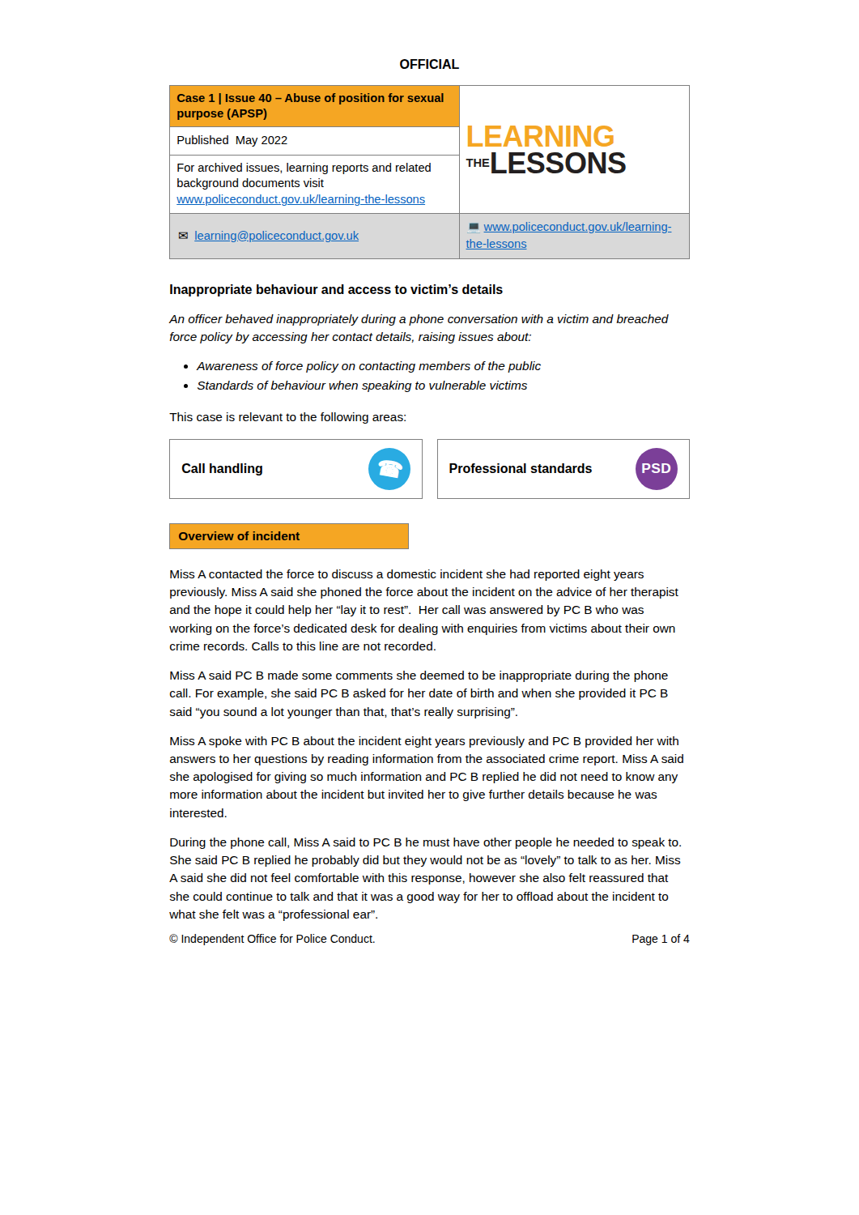OFFICIAL
| Case 1 / Issue 40 – Abuse of position for sexual purpose (APSP) | LEARNING THE LESSONS |
| Published May 2022 |
| For archived issues, learning reports and related background documents visit www.policeconduct.gov.uk/learning-the-lessons |
| ✉ learning@policeconduct.gov.uk | 💻 www.policeconduct.gov.uk/learning-the-lessons |
Inappropriate behaviour and access to victim’s details
An officer behaved inappropriately during a phone conversation with a victim and breached force policy by accessing her contact details, raising issues about:
Awareness of force policy on contacting members of the public
Standards of behaviour when speaking to vulnerable victims
This case is relevant to the following areas:
Call handling ☎
Professional standards PSD
Overview of incident
Miss A contacted the force to discuss a domestic incident she had reported eight years previously. Miss A said she phoned the force about the incident on the advice of her therapist and the hope it could help her “lay it to rest”. Her call was answered by PC B who was working on the force’s dedicated desk for dealing with enquiries from victims about their own crime records. Calls to this line are not recorded.
Miss A said PC B made some comments she deemed to be inappropriate during the phone call. For example, she said PC B asked for her date of birth and when she provided it PC B said “you sound a lot younger than that, that’s really surprising”.
Miss A spoke with PC B about the incident eight years previously and PC B provided her with answers to her questions by reading information from the associated crime report. Miss A said she apologised for giving so much information and PC B replied he did not need to know any more information about the incident but invited her to give further details because he was interested.
During the phone call, Miss A said to PC B he must have other people he needed to speak to. She said PC B replied he probably did but they would not be as “lovely” to talk to as her. Miss A said she did not feel comfortable with this response, however she also felt reassured that she could continue to talk and that it was a good way for her to offload about the incident to what she felt was a “professional ear”.
© Independent Office for Police Conduct. Page 1 of 4